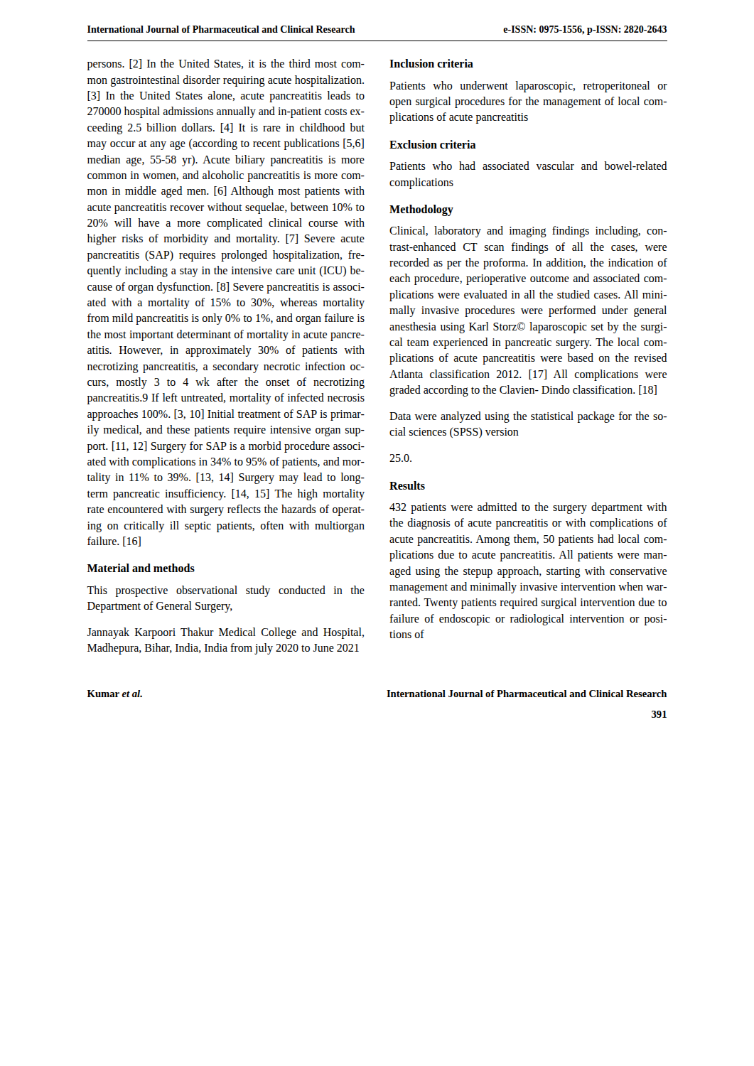International Journal of Pharmaceutical and Clinical Research
e-ISSN: 0975-1556, p-ISSN: 2820-2643
persons. [2] In the United States, it is the third most common gastrointestinal disorder requiring acute hospitalization. [3] In the United States alone, acute pancreatitis leads to 270000 hospital admissions annually and in-patient costs exceeding 2.5 billion dollars. [4] It is rare in childhood but may occur at any age (according to recent publications [5,6] median age, 55-58 yr). Acute biliary pancreatitis is more common in women, and alcoholic pancreatitis is more common in middle aged men. [6] Although most patients with acute pancreatitis recover without sequelae, between 10% to 20% will have a more complicated clinical course with higher risks of morbidity and mortality. [7] Severe acute pancreatitis (SAP) requires prolonged hospitalization, frequently including a stay in the intensive care unit (ICU) because of organ dysfunction. [8] Severe pancreatitis is associated with a mortality of 15% to 30%, whereas mortality from mild pancreatitis is only 0% to 1%, and organ failure is the most important determinant of mortality in acute pancreatitis. However, in approximately 30% of patients with necrotizing pancreatitis, a secondary necrotic infection occurs, mostly 3 to 4 wk after the onset of necrotizing pancreatitis.9 If left untreated, mortality of infected necrosis approaches 100%. [3, 10] Initial treatment of SAP is primarily medical, and these patients require intensive organ support. [11, 12] Surgery for SAP is a morbid procedure associated with complications in 34% to 95% of patients, and mortality in 11% to 39%. [13, 14] Surgery may lead to long-term pancreatic insufficiency. [14, 15] The high mortality rate encountered with surgery reflects the hazards of operating on critically ill septic patients, often with multiorgan failure. [16]
Material and methods
This prospective observational study conducted in the Department of General Surgery,
Jannayak Karpoori Thakur Medical College and Hospital, Madhepura, Bihar, India, India from july 2020 to June 2021
Inclusion criteria
Patients who underwent laparoscopic, retroperitoneal or open surgical procedures for the management of local complications of acute pancreatitis
Exclusion criteria
Patients who had associated vascular and bowel-related complications
Methodology
Clinical, laboratory and imaging findings including, contrast-enhanced CT scan findings of all the cases, were recorded as per the proforma. In addition, the indication of each procedure, perioperative outcome and associated complications were evaluated in all the studied cases. All minimally invasive procedures were performed under general anesthesia using Karl Storz© laparoscopic set by the surgical team experienced in pancreatic surgery. The local complications of acute pancreatitis were based on the revised Atlanta classification 2012. [17] All complications were graded according to the Clavien- Dindo classification. [18]
Data were analyzed using the statistical package for the social sciences (SPSS) version
25.0.
Results
432 patients were admitted to the surgery department with the diagnosis of acute pancreatitis or with complications of acute pancreatitis. Among them, 50 patients had local complications due to acute pancreatitis. All patients were managed using the stepup approach, starting with conservative management and minimally invasive intervention when warranted. Twenty patients required surgical intervention due to failure of endoscopic or radiological intervention or positions of
Kumar et al.
International Journal of Pharmaceutical and Clinical Research
391